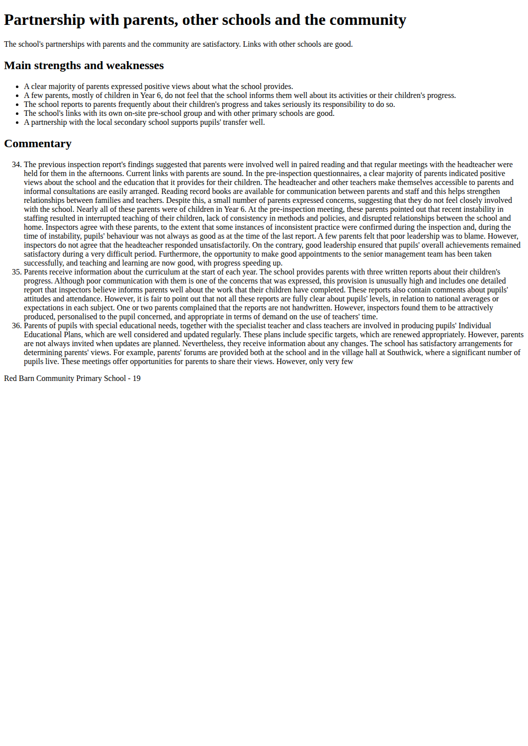Partnership with parents, other schools and the community
The school's partnerships with parents and the community are satisfactory. Links with other schools are good.
Main strengths and weaknesses
A clear majority of parents expressed positive views about what the school provides.
A few parents, mostly of children in Year 6, do not feel that the school informs them well about its activities or their children's progress.
The school reports to parents frequently about their children's progress and takes seriously its responsibility to do so.
The school's links with its own on-site pre-school group and with other primary schools are good.
A partnership with the local secondary school supports pupils' transfer well.
Commentary
The previous inspection report's findings suggested that parents were involved well in paired reading and that regular meetings with the headteacher were held for them in the afternoons. Current links with parents are sound. In the pre-inspection questionnaires, a clear majority of parents indicated positive views about the school and the education that it provides for their children. The headteacher and other teachers make themselves accessible to parents and informal consultations are easily arranged. Reading record books are available for communication between parents and staff and this helps strengthen relationships between families and teachers. Despite this, a small number of parents expressed concerns, suggesting that they do not feel closely involved with the school. Nearly all of these parents were of children in Year 6. At the pre-inspection meeting, these parents pointed out that recent instability in staffing resulted in interrupted teaching of their children, lack of consistency in methods and policies, and disrupted relationships between the school and home. Inspectors agree with these parents, to the extent that some instances of inconsistent practice were confirmed during the inspection and, during the time of instability, pupils' behaviour was not always as good as at the time of the last report. A few parents felt that poor leadership was to blame. However, inspectors do not agree that the headteacher responded unsatisfactorily. On the contrary, good leadership ensured that pupils' overall achievements remained satisfactory during a very difficult period. Furthermore, the opportunity to make good appointments to the senior management team has been taken successfully, and teaching and learning are now good, with progress speeding up.
Parents receive information about the curriculum at the start of each year. The school provides parents with three written reports about their children's progress. Although poor communication with them is one of the concerns that was expressed, this provision is unusually high and includes one detailed report that inspectors believe informs parents well about the work that their children have completed. These reports also contain comments about pupils' attitudes and attendance. However, it is fair to point out that not all these reports are fully clear about pupils' levels, in relation to national averages or expectations in each subject. One or two parents complained that the reports are not handwritten. However, inspectors found them to be attractively produced, personalised to the pupil concerned, and appropriate in terms of demand on the use of teachers' time.
Parents of pupils with special educational needs, together with the specialist teacher and class teachers are involved in producing pupils' Individual Educational Plans, which are well considered and updated regularly. These plans include specific targets, which are renewed appropriately. However, parents are not always invited when updates are planned. Nevertheless, they receive information about any changes. The school has satisfactory arrangements for determining parents' views. For example, parents' forums are provided both at the school and in the village hall at Southwick, where a significant number of pupils live. These meetings offer opportunities for parents to share their views. However, only very few
Red Barn Community Primary School - 19